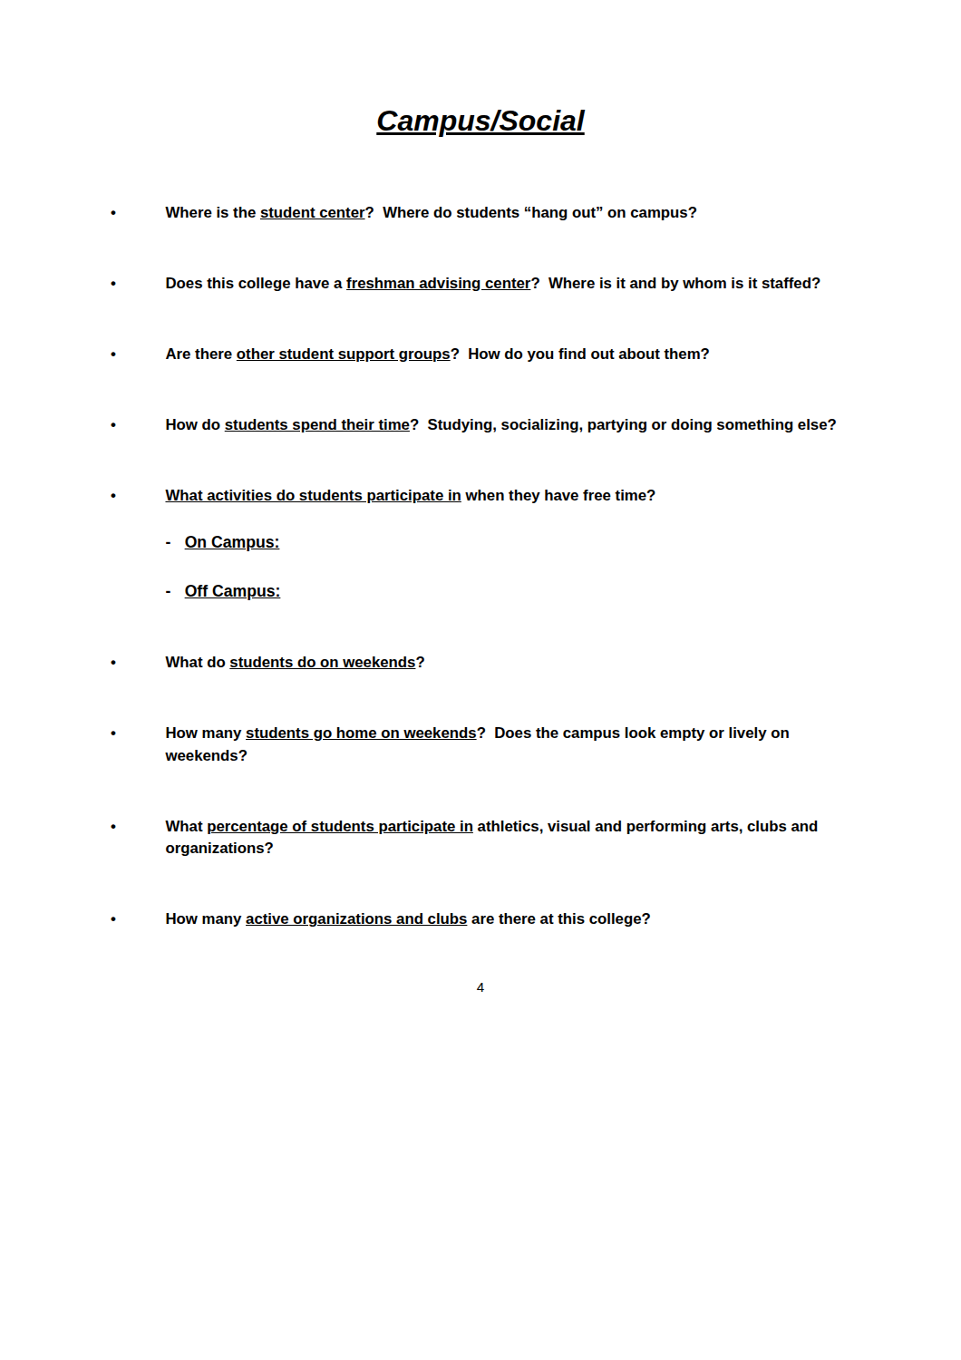Campus/Social
Where is the student center? Where do students “hang out” on campus?
Does this college have a freshman advising center? Where is it and by whom is it staffed?
Are there other student support groups? How do you find out about them?
How do students spend their time? Studying, socializing, partying or doing something else?
What activities do students participate in when they have free time?
On Campus:
Off Campus:
What do students do on weekends?
How many students go home on weekends? Does the campus look empty or lively on weekends?
What percentage of students participate in athletics, visual and performing arts, clubs and organizations?
How many active organizations and clubs are there at this college?
4